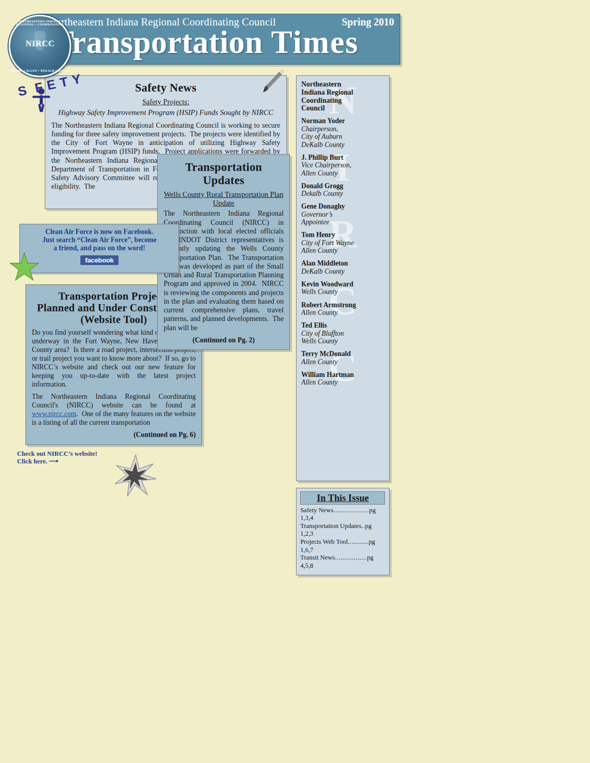Northeastern Indiana Regional Coordinating Council Spring 2010
Transportation Times
Northeastern Indiana • Regional • Coordinating
NIRCC
Adams • Allen • DeKalb • Wells
S F E T Y
Safety News
Safety Projects:
Highway Safety Improvement Program (HSIP) Funds Sought by NIRCC
The Northeastern Indiana Regional Coordinating Council is working to secure funding for three safety improvement projects. The projects were identified by the City of Fort Wayne in anticipation of utilizing Highway Safety Improvement Program (HSIP) funds. Project applications were forwarded by the Northeastern Indiana Regional Coordinating Council to the Indiana Department of Transportation in February 2010 for review. The Highway Safety Advisory Committee will review all three applications to determine eligibility. The
(Continued on Pg. 3)
Transportation Updates
Wells County Rural Transportation Plan Update
The Northeastern Indiana Regional Coordinating Council (NIRCC) in conjunction with local elected officials and INDOT District representatives is currently updating the Wells County Transportation Plan. The Transportation Plan was developed as part of the Small Urban and Rural Transportation Planning Program and approved in 2004. NIRCC is reviewing the components and projects in the plan and evaluating them based on current comprehensive plans, travel patterns, and planned developments. The plan will be
(Continued on Pg. 2)
Clean Air Force is now on Facebook.
Just search “Clean Air Force”, become
a friend, and pass on the word!
facebook
Transportation Projects
Planned and Under Construction
(Website Tool)
Do you find yourself wondering what kind of projects are underway in the Fort Wayne, New Haven, and Allen County area? Is there a road project, intersection project, or trail project you want to know more about? If so, go to NIRCC’s website and check out our new feature for keeping you up-to-date with the latest project information.
The Northeastern Indiana Regional Coordinating Council's (NIRCC) website can be found at www.nircc.com. One of the many features on the website is a listing of all the current transportation
(Continued on Pg. 6)
Check out NIRCC’s website!
Click here. ⟶
N
I
R
C
C
Northeastern
Indiana Regional
Coordinating
Council
Norman Yoder
Chairperson,
City of Auburn
DeKalb County
J. Phillip Burt
Vice Chairperson,
Allen County
Donald Grogg
Dekalb County
Gene Donaghy
Governor’s
Appointee
Tom Henry
City of Fort Wayne
Allen County
Alan Middleton
DeKalb County
Kevin Woodward
Wells County
Robert Armstrong
Allen County
Ted Ellis
City of Bluffton
Wells County
Terry McDonald
Allen County
William Hartman
Allen County
In This Issue
Safety News................... pg 1,3,4
Transportation Updates.. pg 1,2,3
Projects Web Tool........... pg 1,6,7
Transit News................. pg 4,5,8